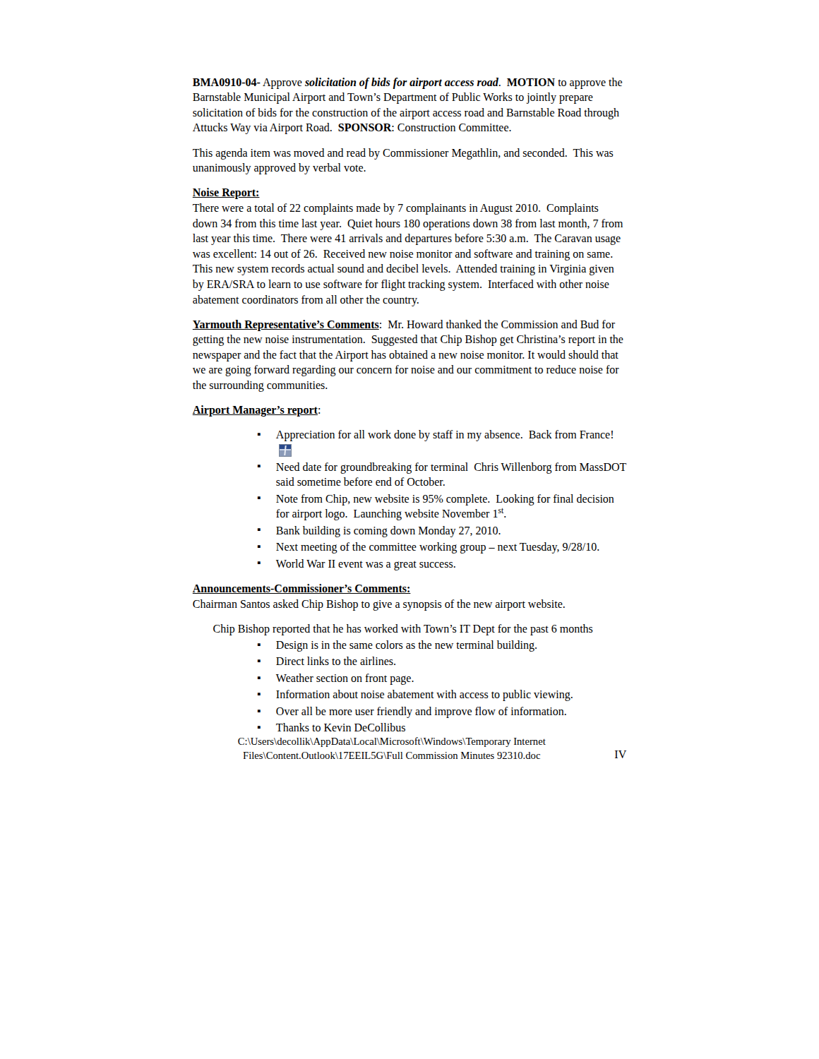BMA0910-04- Approve solicitation of bids for airport access road. MOTION to approve the Barnstable Municipal Airport and Town’s Department of Public Works to jointly prepare solicitation of bids for the construction of the airport access road and Barnstable Road through Attucks Way via Airport Road. SPONSOR: Construction Committee.
This agenda item was moved and read by Commissioner Megathlin, and seconded. This was unanimously approved by verbal vote.
Noise Report:
There were a total of 22 complaints made by 7 complainants in August 2010. Complaints down 34 from this time last year. Quiet hours 180 operations down 38 from last month, 7 from last year this time. There were 41 arrivals and departures before 5:30 a.m. The Caravan usage was excellent: 14 out of 26. Received new noise monitor and software and training on same. This new system records actual sound and decibel levels. Attended training in Virginia given by ERA/SRA to learn to use software for flight tracking system. Interfaced with other noise abatement coordinators from all other the country.
Yarmouth Representative’s Comments: Mr. Howard thanked the Commission and Bud for getting the new noise instrumentation. Suggested that Chip Bishop get Christina’s report in the newspaper and the fact that the Airport has obtained a new noise monitor. It would should that we are going forward regarding our concern for noise and our commitment to reduce noise for the surrounding communities.
Airport Manager’s report:
Appreciation for all work done by staff in my absence. Back from France!
Need date for groundbreaking for terminal Chris Willenborg from MassDOT said sometime before end of October.
Note from Chip, new website is 95% complete. Looking for final decision for airport logo. Launching website November 1st.
Bank building is coming down Monday 27, 2010.
Next meeting of the committee working group – next Tuesday, 9/28/10.
World War II event was a great success.
Announcements-Commissioner’s Comments:
Chairman Santos asked Chip Bishop to give a synopsis of the new airport website.
Chip Bishop reported that he has worked with Town’s IT Dept for the past 6 months
Design is in the same colors as the new terminal building.
Direct links to the airlines.
Weather section on front page.
Information about noise abatement with access to public viewing.
Over all be more user friendly and improve flow of information.
Thanks to Kevin DeCollibus
C:\Users\decollik\AppData\Local\Microsoft\Windows\Temporary Internet Files\Content.Outlook\17EEIL5G\Full Commission Minutes 92310.doc
IV